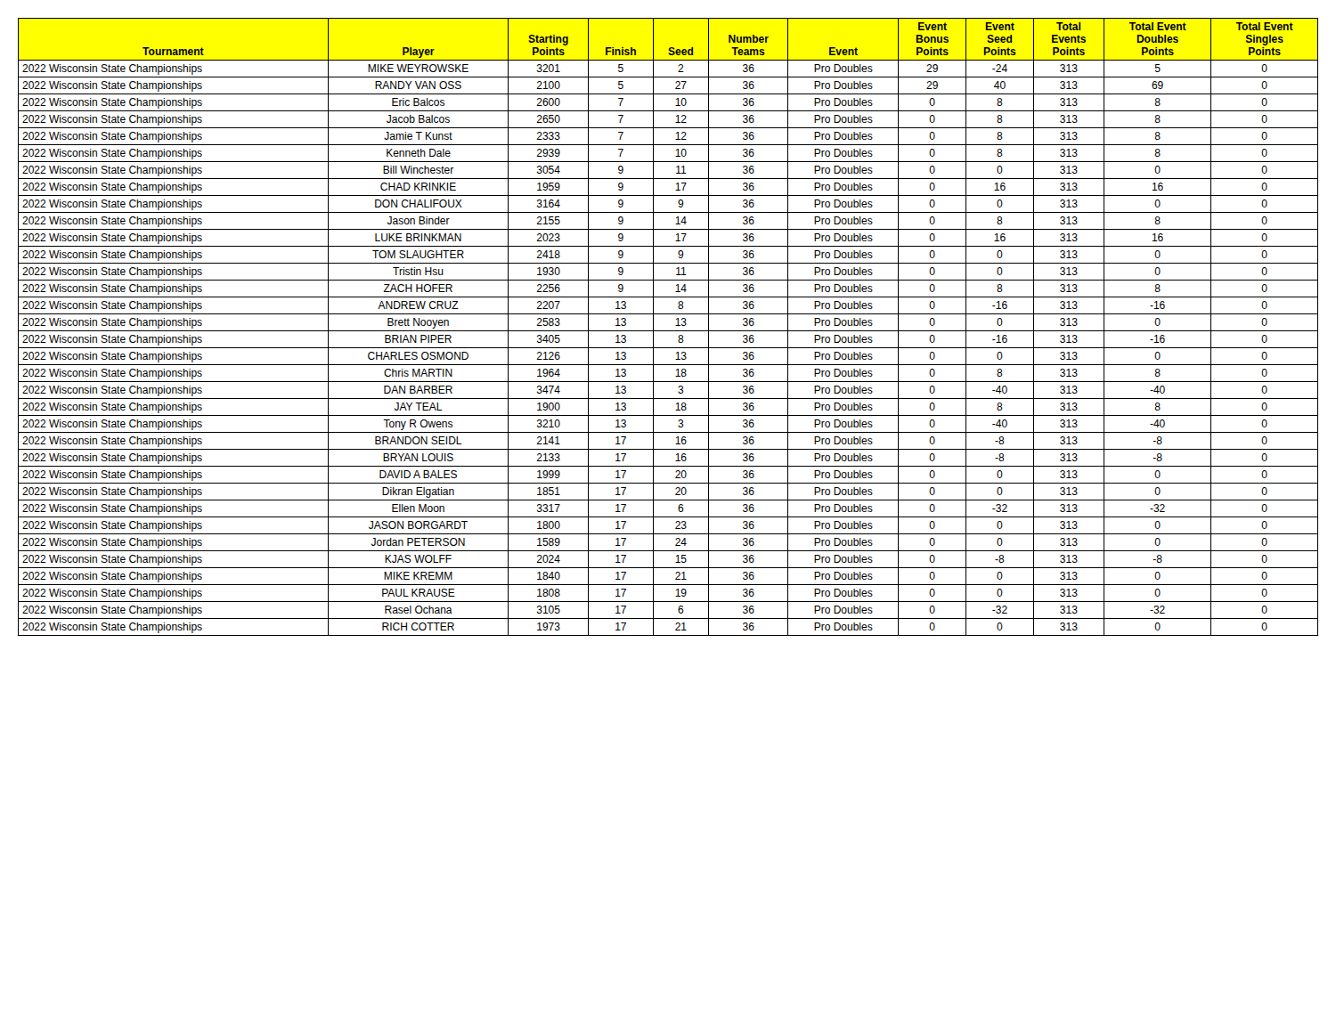| Tournament | Player | Starting Points | Finish | Seed | Number Teams | Event | Event Bonus Points | Event Seed Points | Total Events Points | Total Event Doubles Points | Total Event Singles Points |
| --- | --- | --- | --- | --- | --- | --- | --- | --- | --- | --- | --- |
| 2022 Wisconsin State Championships | MIKE WEYROWSKE | 3201 | 5 | 2 | 36 | Pro Doubles | 29 | -24 | 313 | 5 | 0 |
| 2022 Wisconsin State Championships | RANDY VAN OSS | 2100 | 5 | 27 | 36 | Pro Doubles | 29 | 40 | 313 | 69 | 0 |
| 2022 Wisconsin State Championships | Eric Balcos | 2600 | 7 | 10 | 36 | Pro Doubles | 0 | 8 | 313 | 8 | 0 |
| 2022 Wisconsin State Championships | Jacob Balcos | 2650 | 7 | 12 | 36 | Pro Doubles | 0 | 8 | 313 | 8 | 0 |
| 2022 Wisconsin State Championships | Jamie T Kunst | 2333 | 7 | 12 | 36 | Pro Doubles | 0 | 8 | 313 | 8 | 0 |
| 2022 Wisconsin State Championships | Kenneth Dale | 2939 | 7 | 10 | 36 | Pro Doubles | 0 | 8 | 313 | 8 | 0 |
| 2022 Wisconsin State Championships | Bill Winchester | 3054 | 9 | 11 | 36 | Pro Doubles | 0 | 0 | 313 | 0 | 0 |
| 2022 Wisconsin State Championships | CHAD KRINKIE | 1959 | 9 | 17 | 36 | Pro Doubles | 0 | 16 | 313 | 16 | 0 |
| 2022 Wisconsin State Championships | DON CHALIFOUX | 3164 | 9 | 9 | 36 | Pro Doubles | 0 | 0 | 313 | 0 | 0 |
| 2022 Wisconsin State Championships | Jason Binder | 2155 | 9 | 14 | 36 | Pro Doubles | 0 | 8 | 313 | 8 | 0 |
| 2022 Wisconsin State Championships | LUKE BRINKMAN | 2023 | 9 | 17 | 36 | Pro Doubles | 0 | 16 | 313 | 16 | 0 |
| 2022 Wisconsin State Championships | TOM SLAUGHTER | 2418 | 9 | 9 | 36 | Pro Doubles | 0 | 0 | 313 | 0 | 0 |
| 2022 Wisconsin State Championships | Tristin Hsu | 1930 | 9 | 11 | 36 | Pro Doubles | 0 | 0 | 313 | 0 | 0 |
| 2022 Wisconsin State Championships | ZACH HOFER | 2256 | 9 | 14 | 36 | Pro Doubles | 0 | 8 | 313 | 8 | 0 |
| 2022 Wisconsin State Championships | ANDREW CRUZ | 2207 | 13 | 8 | 36 | Pro Doubles | 0 | -16 | 313 | -16 | 0 |
| 2022 Wisconsin State Championships | Brett Nooyen | 2583 | 13 | 13 | 36 | Pro Doubles | 0 | 0 | 313 | 0 | 0 |
| 2022 Wisconsin State Championships | BRIAN PIPER | 3405 | 13 | 8 | 36 | Pro Doubles | 0 | -16 | 313 | -16 | 0 |
| 2022 Wisconsin State Championships | CHARLES OSMOND | 2126 | 13 | 13 | 36 | Pro Doubles | 0 | 0 | 313 | 0 | 0 |
| 2022 Wisconsin State Championships | Chris MARTIN | 1964 | 13 | 18 | 36 | Pro Doubles | 0 | 8 | 313 | 8 | 0 |
| 2022 Wisconsin State Championships | DAN BARBER | 3474 | 13 | 3 | 36 | Pro Doubles | 0 | -40 | 313 | -40 | 0 |
| 2022 Wisconsin State Championships | JAY TEAL | 1900 | 13 | 18 | 36 | Pro Doubles | 0 | 8 | 313 | 8 | 0 |
| 2022 Wisconsin State Championships | Tony R Owens | 3210 | 13 | 3 | 36 | Pro Doubles | 0 | -40 | 313 | -40 | 0 |
| 2022 Wisconsin State Championships | BRANDON SEIDL | 2141 | 17 | 16 | 36 | Pro Doubles | 0 | -8 | 313 | -8 | 0 |
| 2022 Wisconsin State Championships | BRYAN LOUIS | 2133 | 17 | 16 | 36 | Pro Doubles | 0 | -8 | 313 | -8 | 0 |
| 2022 Wisconsin State Championships | DAVID A BALES | 1999 | 17 | 20 | 36 | Pro Doubles | 0 | 0 | 313 | 0 | 0 |
| 2022 Wisconsin State Championships | Dikran Elgatian | 1851 | 17 | 20 | 36 | Pro Doubles | 0 | 0 | 313 | 0 | 0 |
| 2022 Wisconsin State Championships | Ellen Moon | 3317 | 17 | 6 | 36 | Pro Doubles | 0 | -32 | 313 | -32 | 0 |
| 2022 Wisconsin State Championships | JASON BORGARDT | 1800 | 17 | 23 | 36 | Pro Doubles | 0 | 0 | 313 | 0 | 0 |
| 2022 Wisconsin State Championships | Jordan PETERSON | 1589 | 17 | 24 | 36 | Pro Doubles | 0 | 0 | 313 | 0 | 0 |
| 2022 Wisconsin State Championships | KJAS WOLFF | 2024 | 17 | 15 | 36 | Pro Doubles | 0 | -8 | 313 | -8 | 0 |
| 2022 Wisconsin State Championships | MIKE KREMM | 1840 | 17 | 21 | 36 | Pro Doubles | 0 | 0 | 313 | 0 | 0 |
| 2022 Wisconsin State Championships | PAUL KRAUSE | 1808 | 17 | 19 | 36 | Pro Doubles | 0 | 0 | 313 | 0 | 0 |
| 2022 Wisconsin State Championships | Rasel Ochana | 3105 | 17 | 6 | 36 | Pro Doubles | 0 | -32 | 313 | -32 | 0 |
| 2022 Wisconsin State Championships | RICH COTTER | 1973 | 17 | 21 | 36 | Pro Doubles | 0 | 0 | 313 | 0 | 0 |